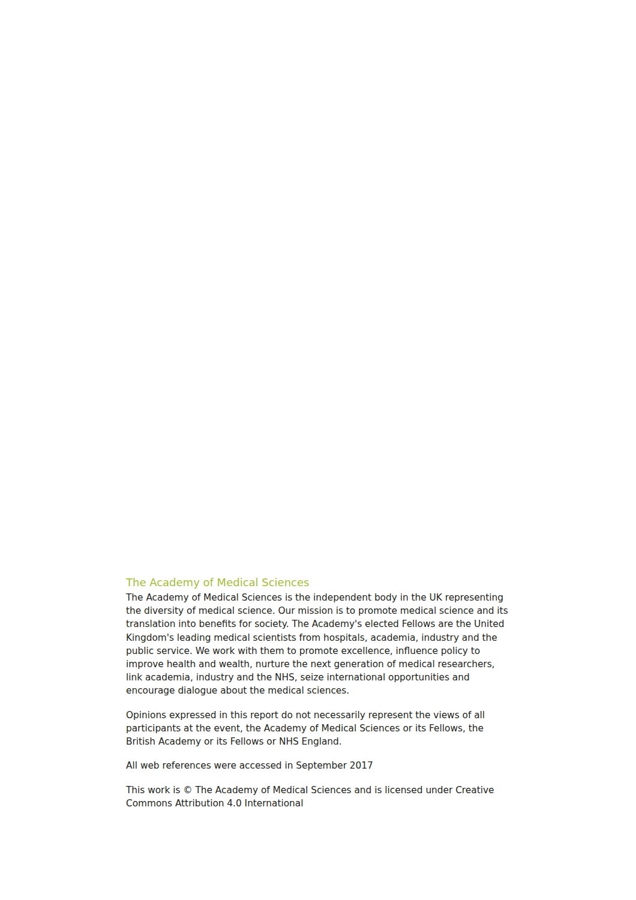The Academy of Medical Sciences
The Academy of Medical Sciences is the independent body in the UK representing the diversity of medical science. Our mission is to promote medical science and its translation into benefits for society. The Academy's elected Fellows are the United Kingdom's leading medical scientists from hospitals, academia, industry and the public service. We work with them to promote excellence, influence policy to improve health and wealth, nurture the next generation of medical researchers, link academia, industry and the NHS, seize international opportunities and encourage dialogue about the medical sciences.
Opinions expressed in this report do not necessarily represent the views of all participants at the event, the Academy of Medical Sciences or its Fellows, the British Academy or its Fellows or NHS England.
All web references were accessed in September 2017
This work is © The Academy of Medical Sciences and is licensed under Creative Commons Attribution 4.0 International